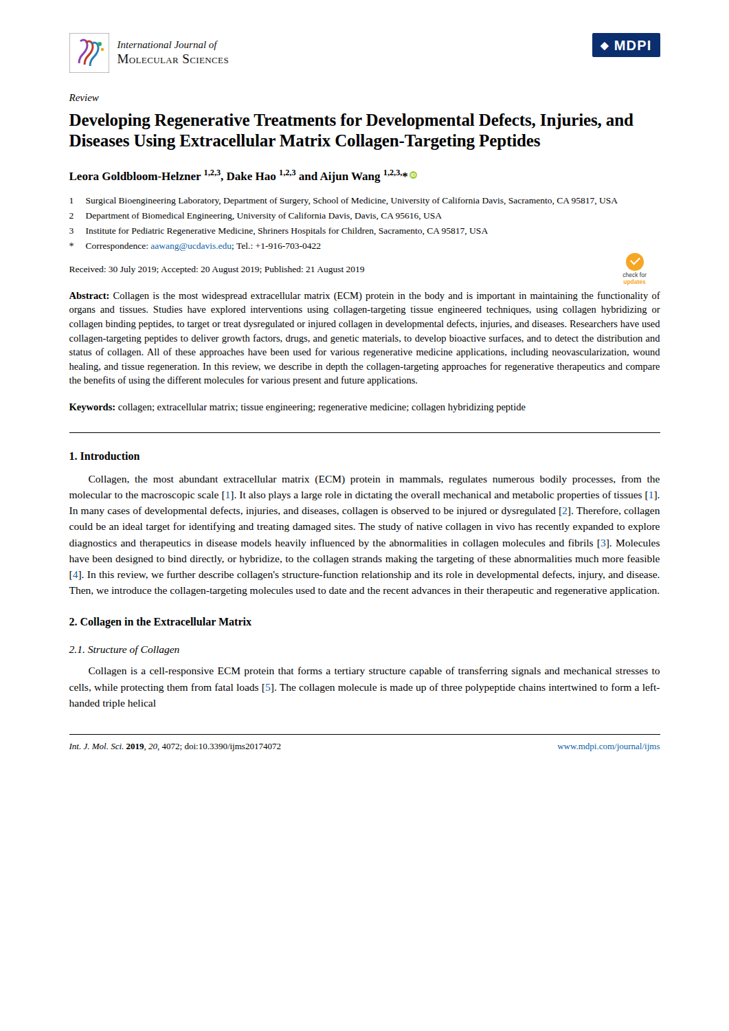International Journal of
Molecular Sciences
◆MDPI
Review
Developing Regenerative Treatments for Developmental Defects, Injuries, and Diseases Using Extracellular Matrix Collagen-Targeting Peptides
Leora Goldbloom-Helzner 1,2,3, Dake Hao 1,2,3 and Aijun Wang 1,2,3,*iD
1 Surgical Bioengineering Laboratory, Department of Surgery, School of Medicine, University of California Davis, Sacramento, CA 95817, USA
2 Department of Biomedical Engineering, University of California Davis, Davis, CA 95616, USA
3 Institute for Pediatric Regenerative Medicine, Shriners Hospitals for Children, Sacramento, CA 95817, USA
*Correspondence: aawang@ucdavis.edu; Tel.: +1-916-703-0422
check for
updates
Received: 30 July 2019; Accepted: 20 August 2019; Published: 21 August 2019
Abstract: Collagen is the most widespread extracellular matrix (ECM) protein in the body and is important in maintaining the functionality of organs and tissues. Studies have explored interventions using collagen-targeting tissue engineered techniques, using collagen hybridizing or collagen binding peptides, to target or treat dysregulated or injured collagen in developmental defects, injuries, and diseases. Researchers have used collagen-targeting peptides to deliver growth factors, drugs, and genetic materials, to develop bioactive surfaces, and to detect the distribution and status of collagen. All of these approaches have been used for various regenerative medicine applications, including neovascularization, wound healing, and tissue regeneration. In this review, we describe in depth the collagen-targeting approaches for regenerative therapeutics and compare the benefits of using the different molecules for various present and future applications.
Keywords: collagen; extracellular matrix; tissue engineering; regenerative medicine; collagen hybridizing peptide
1. Introduction
Collagen, the most abundant extracellular matrix (ECM) protein in mammals, regulates numerous bodily processes, from the molecular to the macroscopic scale [1]. It also plays a large role in dictating the overall mechanical and metabolic properties of tissues [1]. In many cases of developmental defects, injuries, and diseases, collagen is observed to be injured or dysregulated [2]. Therefore, collagen could be an ideal target for identifying and treating damaged sites. The study of native collagen in vivo has recently expanded to explore diagnostics and therapeutics in disease models heavily influenced by the abnormalities in collagen molecules and fibrils [3]. Molecules have been designed to bind directly, or hybridize, to the collagen strands making the targeting of these abnormalities much more feasible [4]. In this review, we further describe collagen's structure-function relationship and its role in developmental defects, injury, and disease. Then, we introduce the collagen-targeting molecules used to date and the recent advances in their therapeutic and regenerative application.
2. Collagen in the Extracellular Matrix
2.1. Structure of Collagen
Collagen is a cell-responsive ECM protein that forms a tertiary structure capable of transferring signals and mechanical stresses to cells, while protecting them from fatal loads [5]. The collagen molecule is made up of three polypeptide chains intertwined to form a left-handed triple helical
Int. J. Mol. Sci. 2019, 20, 4072; doi:10.3390/ijms20174072
www.mdpi.com/journal/ijms